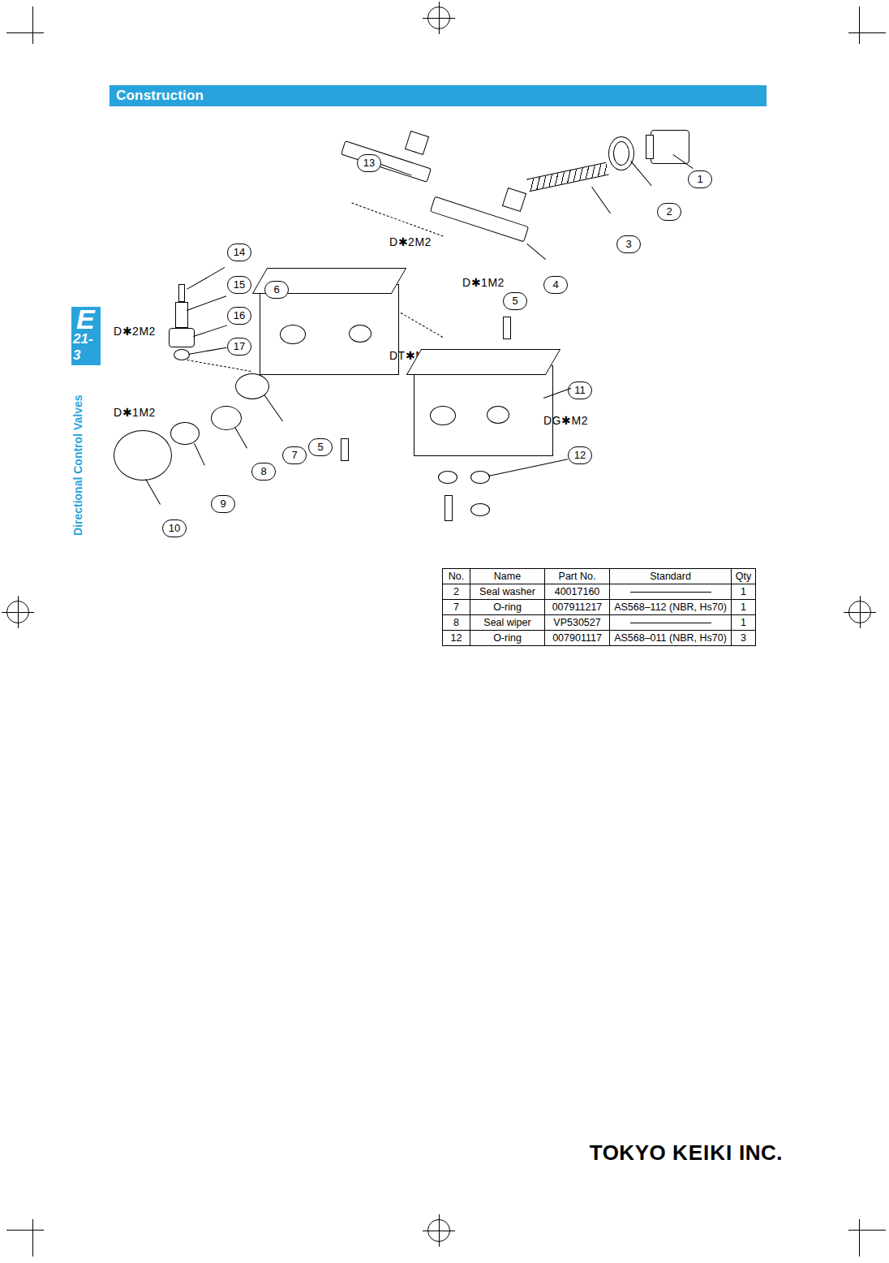Construction
E
21-3
Directional Control Valves
1
2
3
13
D✱2M2
4
D✱1M2
6
DT✱M2
11
DG✱M2
5
5
7
8
9
10
14
15
16
17
D✱2M2
D✱1M2
12
| No. | Name | Part No. | Standard | Qty |
| --- | --- | --- | --- | --- |
| 2 | Seal washer | 40017160 | | 1 |
| 7 | O-ring | 007911217 | AS568–112 (NBR, Hs70) | 1 |
| 8 | Seal wiper | VP530527 | | 1 |
| 12 | O-ring | 007901117 | AS568–011 (NBR, Hs70) | 3 |
TOKYO KEIKI INC.